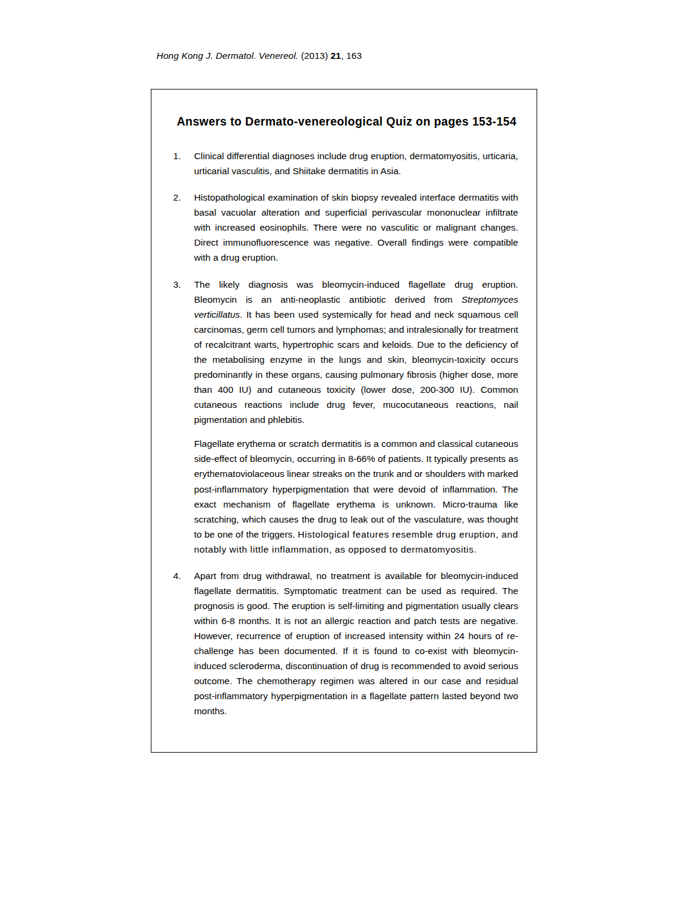Hong Kong J. Dermatol. Venereol. (2013) 21, 163
Answers to Dermato-venereological Quiz on pages 153-154
Clinical differential diagnoses include drug eruption, dermatomyositis, urticaria, urticarial vasculitis, and Shiitake dermatitis in Asia.
Histopathological examination of skin biopsy revealed interface dermatitis with basal vacuolar alteration and superficial perivascular mononuclear infiltrate with increased eosinophils. There were no vasculitic or malignant changes. Direct immunofluorescence was negative. Overall findings were compatible with a drug eruption.
The likely diagnosis was bleomycin-induced flagellate drug eruption. Bleomycin is an anti-neoplastic antibiotic derived from Streptomyces verticillatus. It has been used systemically for head and neck squamous cell carcinomas, germ cell tumors and lymphomas; and intralesionally for treatment of recalcitrant warts, hypertrophic scars and keloids. Due to the deficiency of the metabolising enzyme in the lungs and skin, bleomycin-toxicity occurs predominantly in these organs, causing pulmonary fibrosis (higher dose, more than 400 IU) and cutaneous toxicity (lower dose, 200-300 IU). Common cutaneous reactions include drug fever, mucocutaneous reactions, nail pigmentation and phlebitis.
Flagellate erythema or scratch dermatitis is a common and classical cutaneous side-effect of bleomycin, occurring in 8-66% of patients. It typically presents as erythematoviolaceous linear streaks on the trunk and or shoulders with marked post-inflammatory hyperpigmentation that were devoid of inflammation. The exact mechanism of flagellate erythema is unknown. Micro-trauma like scratching, which causes the drug to leak out of the vasculature, was thought to be one of the triggers. Histological features resemble drug eruption, and notably with little inflammation, as opposed to dermatomyositis.
Apart from drug withdrawal, no treatment is available for bleomycin-induced flagellate dermatitis. Symptomatic treatment can be used as required. The prognosis is good. The eruption is self-limiting and pigmentation usually clears within 6-8 months. It is not an allergic reaction and patch tests are negative. However, recurrence of eruption of increased intensity within 24 hours of re-challenge has been documented. If it is found to co-exist with bleomycin-induced scleroderma, discontinuation of drug is recommended to avoid serious outcome. The chemotherapy regimen was altered in our case and residual post-inflammatory hyperpigmentation in a flagellate pattern lasted beyond two months.